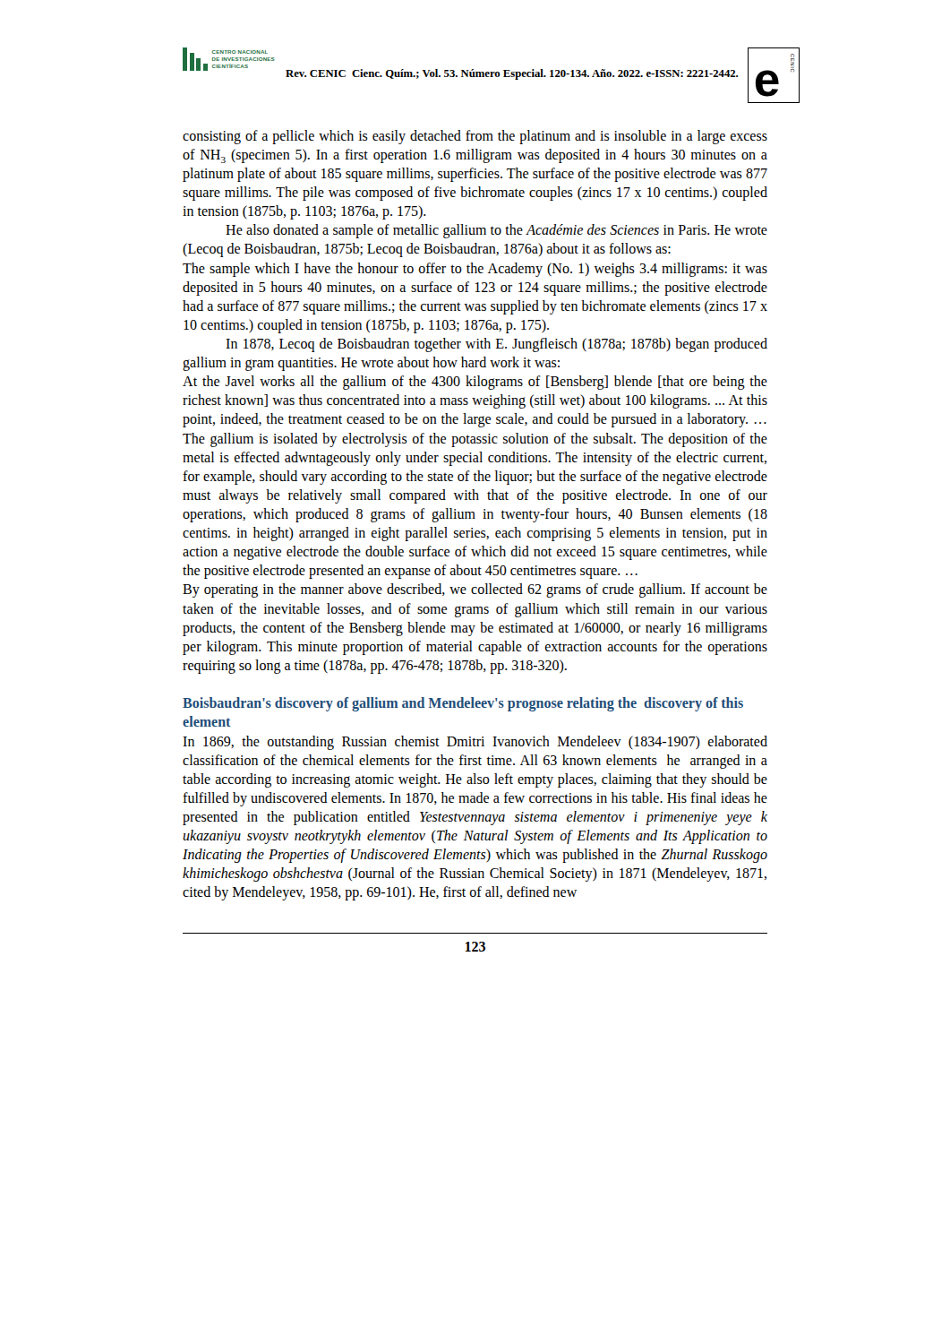CENTRO NACIONAL DE INVESTIGACIONES CIENTÍFICAS
Rev. CENIC Cienc. Quím.; Vol. 53. Número Especial. 120-134. Año. 2022. e-ISSN: 2221-2442.
e CENIC
consisting of a pellicle which is easily detached from the platinum and is insoluble in a large excess of NH3 (specimen 5). In a first operation 1.6 milligram was deposited in 4 hours 30 minutes on a platinum plate of about 185 square millims, superficies. The surface of the positive electrode was 877 square millims. The pile was composed of five bichromate couples (zincs 17 x 10 centims.) coupled in tension (1875b, p. 1103; 1876a, p. 175).
He also donated a sample of metallic gallium to the Académie des Sciences in Paris. He wrote (Lecoq de Boisbaudran, 1875b; Lecoq de Boisbaudran, 1876a) about it as follows as:
The sample which I have the honour to offer to the Academy (No. 1) weighs 3.4 milligrams: it was deposited in 5 hours 40 minutes, on a surface of 123 or 124 square millims.; the positive electrode had a surface of 877 square millims.; the current was supplied by ten bichromate elements (zincs 17 x 10 centims.) coupled in tension (1875b, p. 1103; 1876a, p. 175).
In 1878, Lecoq de Boisbaudran together with E. Jungfleisch (1878a; 1878b) began produced gallium in gram quantities. He wrote about how hard work it was:
At the Javel works all the gallium of the 4300 kilograms of [Bensberg] blende [that ore being the richest known] was thus concentrated into a mass weighing (still wet) about 100 kilograms. ... At this point, indeed, the treatment ceased to be on the large scale, and could be pursued in a laboratory. …The gallium is isolated by electrolysis of the potassic solution of the subsalt. The deposition of the metal is effected adwntageously only under special conditions. The intensity of the electric current, for example, should vary according to the state of the liquor; but the surface of the negative electrode must always be relatively small compared with that of the positive electrode. In one of our operations, which produced 8 grams of gallium in twenty-four hours, 40 Bunsen elements (18 centims. in height) arranged in eight parallel series, each comprising 5 elements in tension, put in action a negative electrode the double surface of which did not exceed 15 square centimetres, while the positive electrode presented an expanse of about 450 centimetres square. …
By operating in the manner above described, we collected 62 grams of crude gallium. If account be taken of the inevitable losses, and of some grams of gallium which still remain in our various products, the content of the Bensberg blende may be estimated at 1/60000, or nearly 16 milligrams per kilogram. This minute proportion of material capable of extraction accounts for the operations requiring so long a time (1878a, pp. 476-478; 1878b, pp. 318-320).
Boisbaudran's discovery of gallium and Mendeleev's prognose relating the discovery of this element
In 1869, the outstanding Russian chemist Dmitri Ivanovich Mendeleev (1834-1907) elaborated classification of the chemical elements for the first time. All 63 known elements he arranged in a table according to increasing atomic weight. He also left empty places, claiming that they should be fulfilled by undiscovered elements. In 1870, he made a few corrections in his table. His final ideas he presented in the publication entitled Yestestvennaya sistema elementov i primeneniye yeye k ukazaniyu svoystv neotkrytykh elementov (The Natural System of Elements and Its Application to Indicating the Properties of Undiscovered Elements) which was published in the Zhurnal Russkogo khimicheskogo obshchestva (Journal of the Russian Chemical Society) in 1871 (Mendeleyev, 1871, cited by Mendeleyev, 1958, pp. 69-101). He, first of all, defined new
123